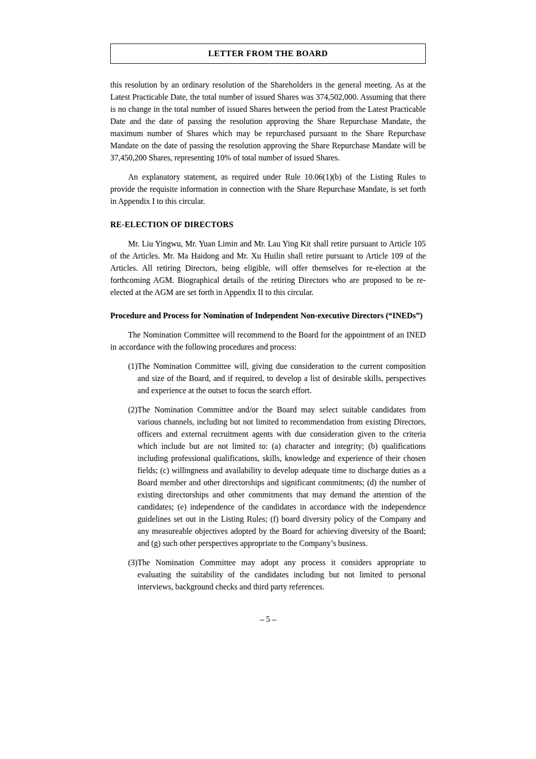LETTER FROM THE BOARD
this resolution by an ordinary resolution of the Shareholders in the general meeting. As at the Latest Practicable Date, the total number of issued Shares was 374,502,000. Assuming that there is no change in the total number of issued Shares between the period from the Latest Practicable Date and the date of passing the resolution approving the Share Repurchase Mandate, the maximum number of Shares which may be repurchased pursuant to the Share Repurchase Mandate on the date of passing the resolution approving the Share Repurchase Mandate will be 37,450,200 Shares, representing 10% of total number of issued Shares.
An explanatory statement, as required under Rule 10.06(1)(b) of the Listing Rules to provide the requisite information in connection with the Share Repurchase Mandate, is set forth in Appendix I to this circular.
RE-ELECTION OF DIRECTORS
Mr. Liu Yingwu, Mr. Yuan Limin and Mr. Lau Ying Kit shall retire pursuant to Article 105 of the Articles. Mr. Ma Haidong and Mr. Xu Huilin shall retire pursuant to Article 109 of the Articles. All retiring Directors, being eligible, will offer themselves for re-election at the forthcoming AGM. Biographical details of the retiring Directors who are proposed to be re-elected at the AGM are set forth in Appendix II to this circular.
Procedure and Process for Nomination of Independent Non-executive Directors (“INEDs”)
The Nomination Committee will recommend to the Board for the appointment of an INED in accordance with the following procedures and process:
(1) The Nomination Committee will, giving due consideration to the current composition and size of the Board, and if required, to develop a list of desirable skills, perspectives and experience at the outset to focus the search effort.
(2) The Nomination Committee and/or the Board may select suitable candidates from various channels, including but not limited to recommendation from existing Directors, officers and external recruitment agents with due consideration given to the criteria which include but are not limited to: (a) character and integrity; (b) qualifications including professional qualifications, skills, knowledge and experience of their chosen fields; (c) willingness and availability to develop adequate time to discharge duties as a Board member and other directorships and significant commitments; (d) the number of existing directorships and other commitments that may demand the attention of the candidates; (e) independence of the candidates in accordance with the independence guidelines set out in the Listing Rules; (f) board diversity policy of the Company and any measureable objectives adopted by the Board for achieving diversity of the Board; and (g) such other perspectives appropriate to the Company’s business.
(3) The Nomination Committee may adopt any process it considers appropriate to evaluating the suitability of the candidates including but not limited to personal interviews, background checks and third party references.
– 5 –